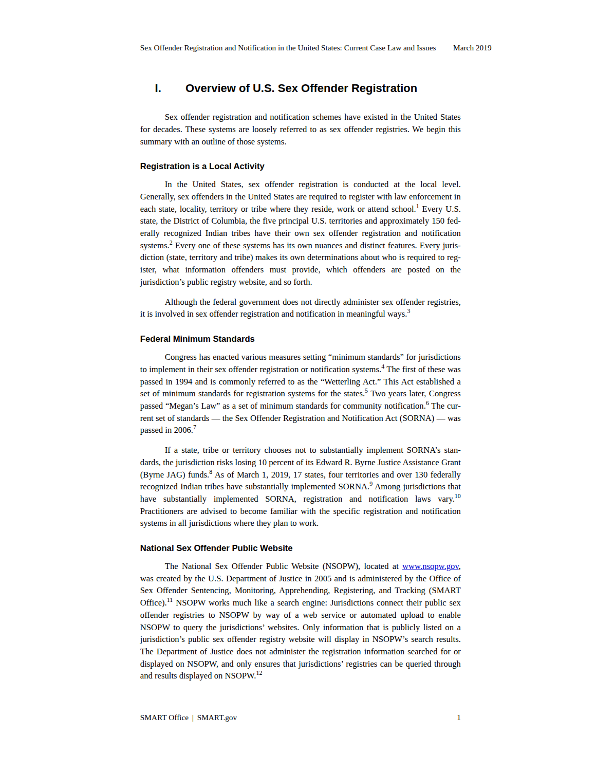Sex Offender Registration and Notification in the United States: Current Case Law and Issues March 2019
I. Overview of U.S. Sex Offender Registration
Sex offender registration and notification schemes have existed in the United States for decades. These systems are loosely referred to as sex offender registries. We begin this summary with an outline of those systems.
Registration is a Local Activity
In the United States, sex offender registration is conducted at the local level. Generally, sex offenders in the United States are required to register with law enforcement in each state, locality, territory or tribe where they reside, work or attend school.1 Every U.S. state, the District of Columbia, the five principal U.S. territories and approximately 150 federally recognized Indian tribes have their own sex offender registration and notification systems.2 Every one of these systems has its own nuances and distinct features. Every jurisdiction (state, territory and tribe) makes its own determinations about who is required to register, what information offenders must provide, which offenders are posted on the jurisdiction’s public registry website, and so forth.
Although the federal government does not directly administer sex offender registries, it is involved in sex offender registration and notification in meaningful ways.3
Federal Minimum Standards
Congress has enacted various measures setting “minimum standards” for jurisdictions to implement in their sex offender registration or notification systems.4 The first of these was passed in 1994 and is commonly referred to as the “Wetterling Act.” This Act established a set of minimum standards for registration systems for the states.5 Two years later, Congress passed “Megan’s Law” as a set of minimum standards for community notification.6 The current set of standards — the Sex Offender Registration and Notification Act (SORNA) — was passed in 2006.7
If a state, tribe or territory chooses not to substantially implement SORNA’s standards, the jurisdiction risks losing 10 percent of its Edward R. Byrne Justice Assistance Grant (Byrne JAG) funds.8 As of March 1, 2019, 17 states, four territories and over 130 federally recognized Indian tribes have substantially implemented SORNA.9 Among jurisdictions that have substantially implemented SORNA, registration and notification laws vary.10 Practitioners are advised to become familiar with the specific registration and notification systems in all jurisdictions where they plan to work.
National Sex Offender Public Website
The National Sex Offender Public Website (NSOPW), located at www.nsopw.gov, was created by the U.S. Department of Justice in 2005 and is administered by the Office of Sex Offender Sentencing, Monitoring, Apprehending, Registering, and Tracking (SMART Office).11 NSOPW works much like a search engine: Jurisdictions connect their public sex offender registries to NSOPW by way of a web service or automated upload to enable NSOPW to query the jurisdictions’ websites. Only information that is publicly listed on a jurisdiction’s public sex offender registry website will display in NSOPW’s search results. The Department of Justice does not administer the registration information searched for or displayed on NSOPW, and only ensures that jurisdictions’ registries can be queried through and results displayed on NSOPW.12
SMART Office|SMART.gov 1